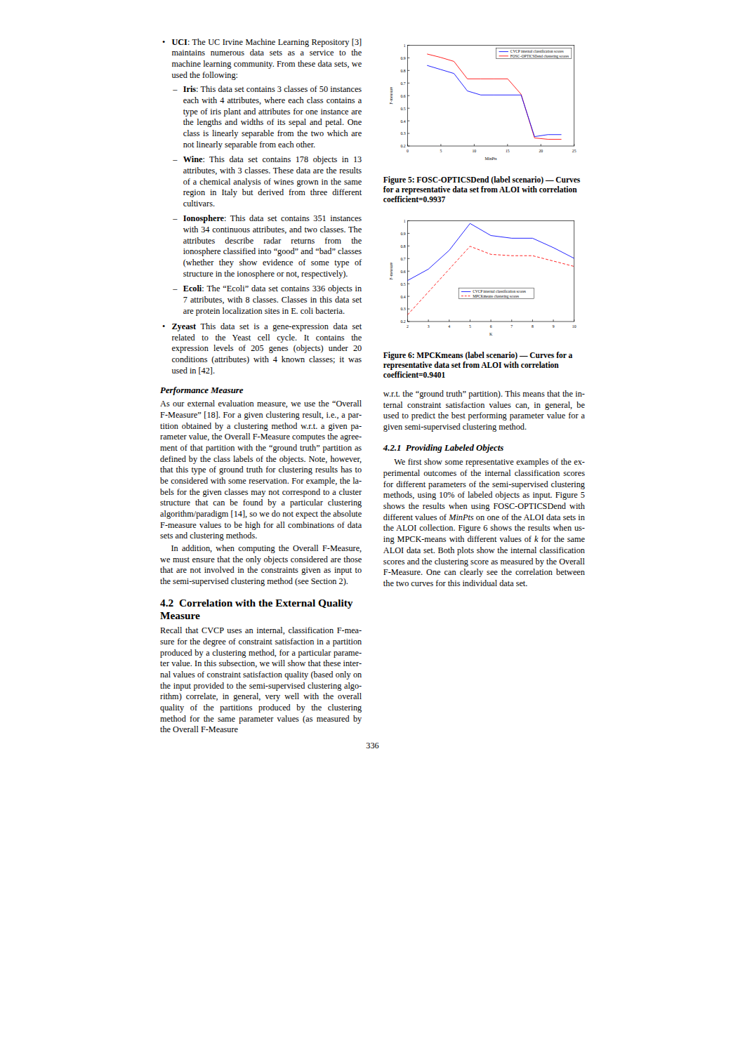UCI: The UC Irvine Machine Learning Repository [3] maintains numerous data sets as a service to the machine learning community. From these data sets, we used the following:
Iris: This data set contains 3 classes of 50 instances each with 4 attributes, where each class contains a type of iris plant and attributes for one instance are the lengths and widths of its sepal and petal. One class is linearly separable from the two which are not linearly separable from each other.
Wine: This data set contains 178 objects in 13 attributes, with 3 classes. These data are the results of a chemical analysis of wines grown in the same region in Italy but derived from three different cultivars.
Ionosphere: This data set contains 351 instances with 34 continuous attributes, and two classes. The attributes describe radar returns from the ionosphere classified into “good” and “bad” classes (whether they show evidence of some type of structure in the ionosphere or not, respectively).
Ecoli: The “Ecoli” data set contains 336 objects in 7 attributes, with 8 classes. Classes in this data set are protein localization sites in E. coli bacteria.
Zyeast This data set is a gene-expression data set related to the Yeast cell cycle. It contains the expression levels of 205 genes (objects) under 20 conditions (attributes) with 4 known classes; it was used in [42].
Performance Measure
As our external evaluation measure, we use the “Overall F-Measure” [18]. For a given clustering result, i.e., a partition obtained by a clustering method w.r.t. a given parameter value, the Overall F-Measure computes the agreement of that partition with the “ground truth” partition as defined by the class labels of the objects. Note, however, that this type of ground truth for clustering results has to be considered with some reservation. For example, the labels for the given classes may not correspond to a cluster structure that can be found by a particular clustering algorithm/paradigm [14], so we do not expect the absolute F-measure values to be high for all combinations of data sets and clustering methods.
In addition, when computing the Overall F-Measure, we must ensure that the only objects considered are those that are not involved in the constraints given as input to the semi-supervised clustering method (see Section 2).
4.2 Correlation with the External Quality Measure
Recall that CVCP uses an internal, classification F-measure for the degree of constraint satisfaction in a partition produced by a clustering method, for a particular parameter value. In this subsection, we will show that these internal values of constraint satisfaction quality (based only on the input provided to the semi-supervised clustering algorithm) correlate, in general, very well with the overall quality of the partitions produced by the clustering method for the same parameter values (as measured by the Overall F-Measure
0.2 0.3 0.4 0.5 0.6 0.7 0.8 0.9 1 0 5 10 15 20 25 MinPts F-measure CVCP internal classification scores FOSC–OPTICSDend clustering scores
Figure 5: FOSC-OPTICSDend (label scenario) — Curves for a representative data set from ALOI with correlation coefficient=0.9937
0.2 0.3 0.4 0.5 0.6 0.7 0.8 0.9 1 2 3 4 5 6 7 8 9 10 K F-measure CVCP internal classification scores MPCKmeans clustering scores
Figure 6: MPCKmeans (label scenario) — Curves for a representative data set from ALOI with correlation coefficient=0.9401
w.r.t. the “ground truth” partition). This means that the internal constraint satisfaction values can, in general, be used to predict the best performing parameter value for a given semi-supervised clustering method.
4.2.1 Providing Labeled Objects
We first show some representative examples of the experimental outcomes of the internal classification scores for different parameters of the semi-supervised clustering methods, using 10% of labeled objects as input. Figure 5 shows the results when using FOSC-OPTICSDend with different values of MinPts on one of the ALOI data sets in the ALOI collection. Figure 6 shows the results when using MPCK-means with different values of k for the same ALOI data set. Both plots show the internal classification scores and the clustering score as measured by the Overall F-Measure. One can clearly see the correlation between the two curves for this individual data set.
336